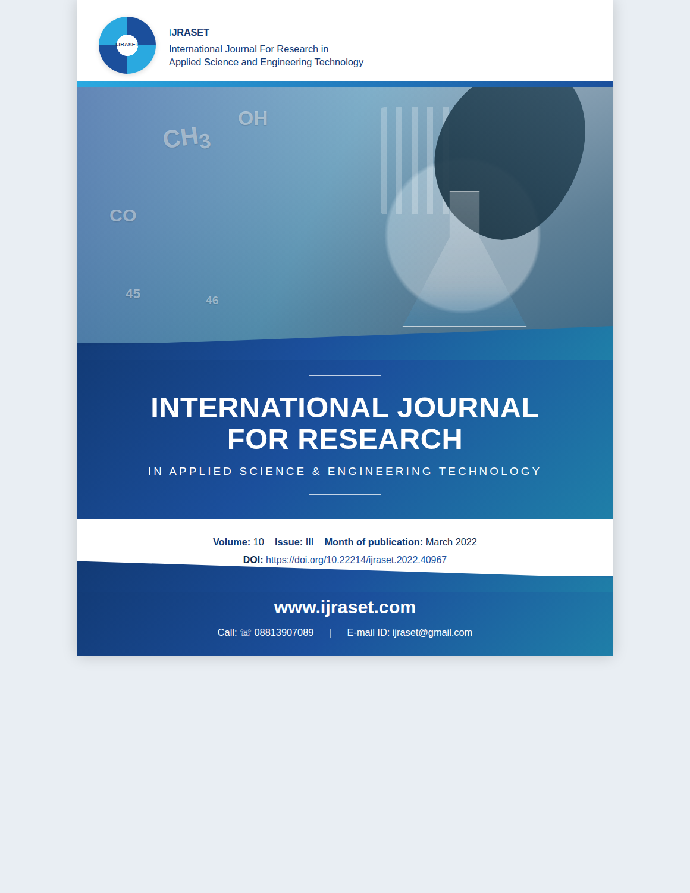IJRASET
i JRASET
International Journal For Research in
Applied Science and Engineering Technology
CH3 OH CO 45 46
International Journal
For Research
In Applied Science & Engineering Technology
Volume: 10 Issue: III Month of publication: March 2022
DOI: https://doi.org/10.22214/ijraset.2022.40967
www.ijraset.com
Call: ☏ 08813907089 | E-mail ID: ijraset@gmail.com